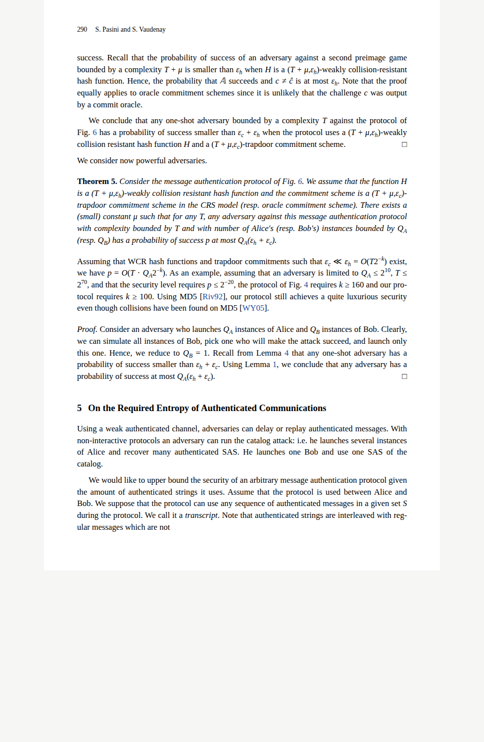290 S. Pasini and S. Vaudenay
success. Recall that the probability of success of an adversary against a second preimage game bounded by a complexity T + μ is smaller than εh when H is a (T + μ,εh)-weakly collision-resistant hash function. Hence, the probability that 𝔸 succeeds and c ≠ ĉ is at most εh. Note that the proof equally applies to oracle commitment schemes since it is unlikely that the challenge c was output by a commit oracle.
We conclude that any one-shot adversary bounded by a complexity T against the protocol of Fig. 6 has a probability of success smaller than εc + εh when the protocol uses a (T + μ,εh)-weakly collision resistant hash function H and a (T + μ,εc)-trapdoor commitment scheme. □
We consider now powerful adversaries.
Theorem 5. Consider the message authentication protocol of Fig. 6. We assume that the function H is a (T + μ,εh)-weakly collision resistant hash function and the commitment scheme is a (T + μ,εc)-trapdoor commitment scheme in the CRS model (resp. oracle commitment scheme). There exists a (small) constant μ such that for any T, any adversary against this message authentication protocol with complexity bounded by T and with number of Alice's (resp. Bob's) instances bounded by QA (resp. QB) has a probability of success p at most QA(εh + εc).
Assuming that WCR hash functions and trapdoor commitments such that εc ≪ εh = O(T2−k) exist, we have p = O(T · QA2−k). As an example, assuming that an adversary is limited to QA ≤ 210, T ≤ 270, and that the security level requires p ≤ 2−20, the protocol of Fig. 4 requires k ≥ 160 and our protocol requires k ≥ 100. Using MD5 [Riv92], our protocol still achieves a quite luxurious security even though collisions have been found on MD5 [WY05].
Proof. Consider an adversary who launches QA instances of Alice and QB instances of Bob. Clearly, we can simulate all instances of Bob, pick one who will make the attack succeed, and launch only this one. Hence, we reduce to QB = 1. Recall from Lemma 4 that any one-shot adversary has a probability of success smaller than εh + εc. Using Lemma 1, we conclude that any adversary has a probability of success at most QA(εh + εc). □
5 On the Required Entropy of Authenticated Communications
Using a weak authenticated channel, adversaries can delay or replay authenticated messages. With non-interactive protocols an adversary can run the catalog attack: i.e. he launches several instances of Alice and recover many authenticated SAS. He launches one Bob and use one SAS of the catalog.
We would like to upper bound the security of an arbitrary message authentication protocol given the amount of authenticated strings it uses. Assume that the protocol is used between Alice and Bob. We suppose that the protocol can use any sequence of authenticated messages in a given set S during the protocol. We call it a transcript. Note that authenticated strings are interleaved with regular messages which are not